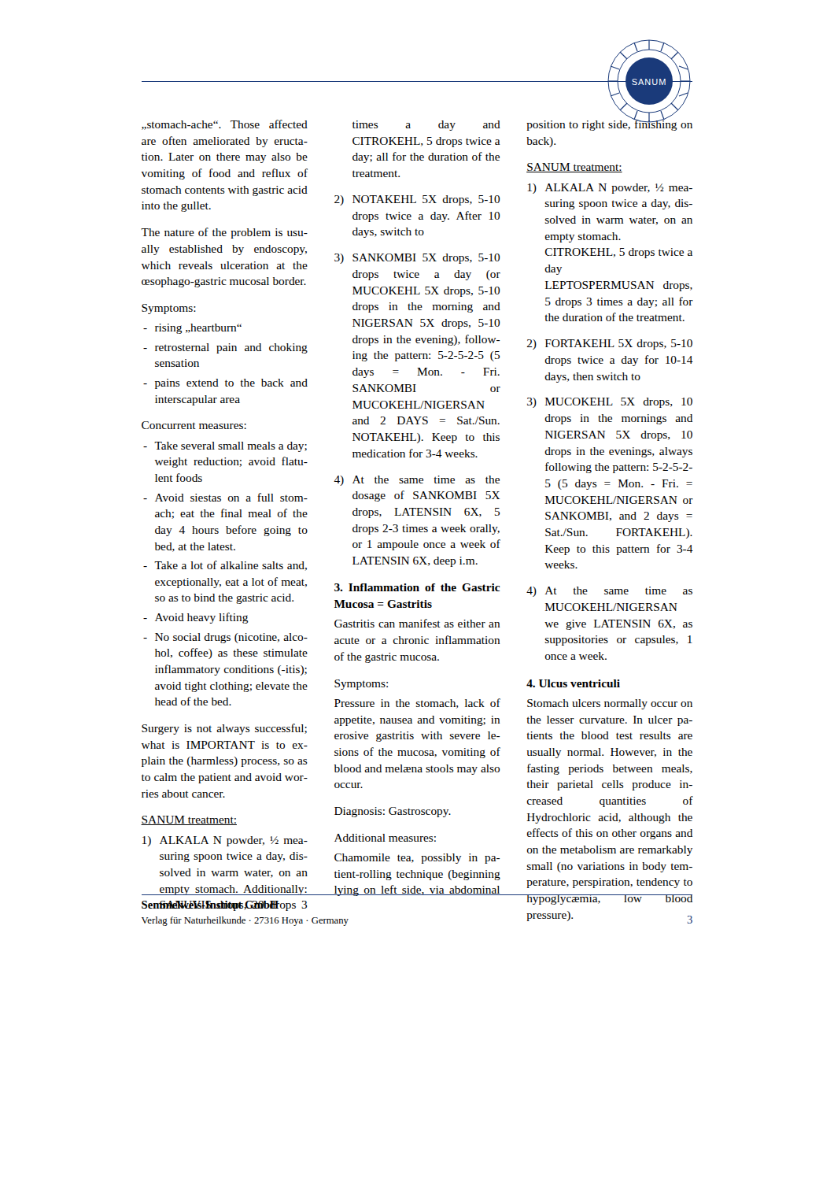SANUM
„stomach-ache“. Those affected are often ameliorated by eructation. Later on there may also be vomiting of food and reflux of stomach contents with gastric acid into the gullet.
The nature of the problem is usually established by endoscopy, which reveals ulceration at the œsophago-gastric mucosal border.
Symptoms:
rising „heartburn“
retrosternal pain and choking sensation
pains extend to the back and interscapular area
Concurrent measures:
Take several small meals a day; weight reduction; avoid flatulent foods
Avoid siestas on a full stomach; eat the final meal of the day 4 hours before going to bed, at the latest.
Take a lot of alkaline salts and, exceptionally, eat a lot of meat, so as to bind the gastric acid.
Avoid heavy lifting
No social drugs (nicotine, alcohol, coffee) as these stimulate inflammatory conditions (-itis); avoid tight clothing; elevate the head of the bed.
Surgery is not always successful; what is IMPORTANT is to explain the (harmless) process, so as to calm the patient and avoid worries about cancer.
SANUM treatment:
ALKALA N powder, ½ measuring spoon twice a day, dissolved in warm water, on an empty stomach. Additionally: SANUVIS drops, 20 drops 3 times a day and CITROKEHL, 5 drops twice a day; all for the duration of the treatment.
NOTAKEHL 5X drops, 5-10 drops twice a day. After 10 days, switch to
SANKOMBI 5X drops, 5-10 drops twice a day (or MUCOKEHL 5X drops, 5-10 drops in the morning and NIGERSAN 5X drops, 5-10 drops in the evening), following the pattern: 5-2-5-2-5 (5 days = Mon. - Fri. SANKOMBI or MUCOKEHL/NIGERSAN and 2 DAYS = Sat./Sun. NOTAKEHL). Keep to this medication for 3-4 weeks.
At the same time as the dosage of SANKOMBI 5X drops, LATENSIN 6X, 5 drops 2-3 times a week orally, or 1 ampoule once a week of LATENSIN 6X, deep i.m.
3. Inflammation of the Gastric Mucosa = Gastritis
Gastritis can manifest as either an acute or a chronic inflammation of the gastric mucosa.
Symptoms:
Pressure in the stomach, lack of appetite, nausea and vomiting; in erosive gastritis with severe lesions of the mucosa, vomiting of blood and melæna stools may also occur.
Diagnosis: Gastroscopy.
Additional measures:
Chamomile tea, possibly in patient-rolling technique (beginning lying on left side, via abdominal position to right side, finishing on back).
SANUM treatment:
ALKALA N powder, ½ measuring spoon twice a day, dissolved in warm water, on an empty stomach.
CITROKEHL, 5 drops twice a day
LEPTOSPERMUSAN drops, 5 drops 3 times a day; all for the duration of the treatment.
FORTAKEHL 5X drops, 5-10 drops twice a day for 10-14 days, then switch to
MUCOKEHL 5X drops, 10 drops in the mornings and NIGERSAN 5X drops, 10 drops in the evenings, always following the pattern: 5-2-5-2-5 (5 days = Mon. - Fri. = MUCOKEHL/NIGERSAN or SANKOMBI, and 2 days = Sat./Sun. FORTAKEHL). Keep to this pattern for 3-4 weeks.
At the same time as MUCOKEHL/NIGERSAN we give LATENSIN 6X, as suppositories or capsules, 1 once a week.
4. Ulcus ventriculi
Stomach ulcers normally occur on the lesser curvature. In ulcer patients the blood test results are usually normal. However, in the fasting periods between meals, their parietal cells produce increased quantities of Hydrochloric acid, although the effects of this on other organs and on the metabolism are remarkably small (no variations in body temperature, perspiration, tendency to hypoglycæmia, low blood pressure).
Semmelweis-Institut GmbH
Verlag für Naturheilkunde · 27316 Hoya · Germany 3